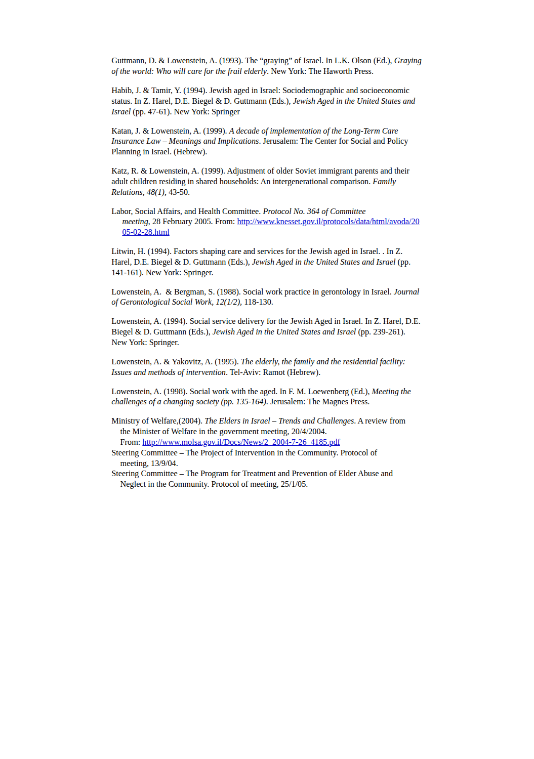Guttmann, D. & Lowenstein, A. (1993). The “graying” of Israel. In L.K. Olson (Ed.), Graying of the world: Who will care for the frail elderly. New York: The Haworth Press.
Habib, J. & Tamir, Y. (1994). Jewish aged in Israel: Sociodemographic and socioeconomic status. In Z. Harel, D.E. Biegel & D. Guttmann (Eds.), Jewish Aged in the United States and Israel (pp. 47-61). New York: Springer
Katan, J. & Lowenstein, A. (1999). A decade of implementation of the Long-Term Care Insurance Law – Meanings and Implications. Jerusalem: The Center for Social and Policy Planning in Israel. (Hebrew).
Katz, R. & Lowenstein, A. (1999). Adjustment of older Soviet immigrant parents and their adult children residing in shared households: An intergenerational comparison. Family Relations, 48(1), 43-50.
Labor, Social Affairs, and Health Committee. Protocol No. 364 of Committee meeting, 28 February 2005. From: http://www.knesset.gov.il/protocols/data/html/avoda/2005-02-28.html
Litwin, H. (1994). Factors shaping care and services for the Jewish aged in Israel. . In Z. Harel, D.E. Biegel & D. Guttmann (Eds.), Jewish Aged in the United States and Israel (pp. 141-161). New York: Springer.
Lowenstein, A. & Bergman, S. (1988). Social work practice in gerontology in Israel. Journal of Gerontological Social Work, 12(1/2), 118-130.
Lowenstein, A. (1994). Social service delivery for the Jewish Aged in Israel. In Z. Harel, D.E. Biegel & D. Guttmann (Eds.), Jewish Aged in the United States and Israel (pp. 239-261). New York: Springer.
Lowenstein, A. & Yakovitz, A. (1995). The elderly, the family and the residential facility: Issues and methods of intervention. Tel-Aviv: Ramot (Hebrew).
Lowenstein, A. (1998). Social work with the aged. In F. M. Loewenberg (Ed.), Meeting the challenges of a changing society (pp. 135-164). Jerusalem: The Magnes Press.
Ministry of Welfare,(2004). The Elders in Israel – Trends and Challenges. A review fromthe Minister of Welfare in the government meeting, 20/4/2004. From: http://www.molsa.gov.il/Docs/News/2_2004-7-26_4185.pdf
Steering Committee – The Project of Intervention in the Community. Protocol ofmeeting, 13/9/04.
Steering Committee – The Program for Treatment and Prevention of Elder Abuse andNeglect in the Community. Protocol of meeting, 25/1/05.